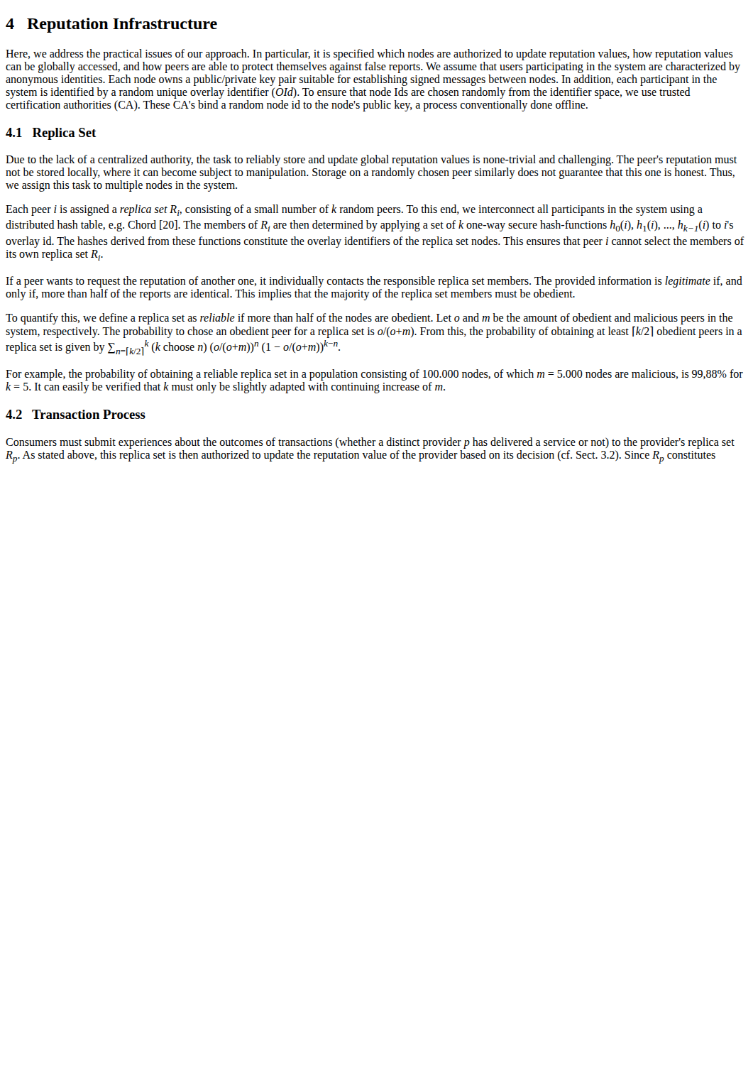4 Reputation Infrastructure
Here, we address the practical issues of our approach. In particular, it is specified which nodes are authorized to update reputation values, how reputation values can be globally accessed, and how peers are able to protect themselves against false reports. We assume that users participating in the system are characterized by anonymous identities. Each node owns a public/private key pair suitable for establishing signed messages between nodes. In addition, each participant in the system is identified by a random unique overlay identifier (OId). To ensure that node Ids are chosen randomly from the identifier space, we use trusted certification authorities (CA). These CA's bind a random node id to the node's public key, a process conventionally done offline.
4.1 Replica Set
Due to the lack of a centralized authority, the task to reliably store and update global reputation values is none-trivial and challenging. The peer's reputation must not be stored locally, where it can become subject to manipulation. Storage on a randomly chosen peer similarly does not guarantee that this one is honest. Thus, we assign this task to multiple nodes in the system.
Each peer i is assigned a replica set Ri, consisting of a small number of k random peers. To this end, we interconnect all participants in the system using a distributed hash table, e.g. Chord [20]. The members of Ri are then determined by applying a set of k one-way secure hash-functions h0(i), h1(i), ..., hk−1(i) to i's overlay id. The hashes derived from these functions constitute the overlay identifiers of the replica set nodes. This ensures that peer i cannot select the members of its own replica set Ri.
If a peer wants to request the reputation of another one, it individually contacts the responsible replica set members. The provided information is legitimate if, and only if, more than half of the reports are identical. This implies that the majority of the replica set members must be obedient.
To quantify this, we define a replica set as reliable if more than half of the nodes are obedient. Let o and m be the amount of obedient and malicious peers in the system, respectively. The probability to chose an obedient peer for a replica set is o/(o+m). From this, the probability of obtaining at least ⌈k/2⌉ obedient peers in a replica set is given by ∑n=⌈k/2⌉k (k choose n) (o/(o+m))n (1 − o/(o+m))k−n.
For example, the probability of obtaining a reliable replica set in a population consisting of 100.000 nodes, of which m = 5.000 nodes are malicious, is 99,88% for k = 5. It can easily be verified that k must only be slightly adapted with continuing increase of m.
4.2 Transaction Process
Consumers must submit experiences about the outcomes of transactions (whether a distinct provider p has delivered a service or not) to the provider's replica set Rp. As stated above, this replica set is then authorized to update the reputation value of the provider based on its decision (cf. Sect. 3.2). Since Rp constitutes